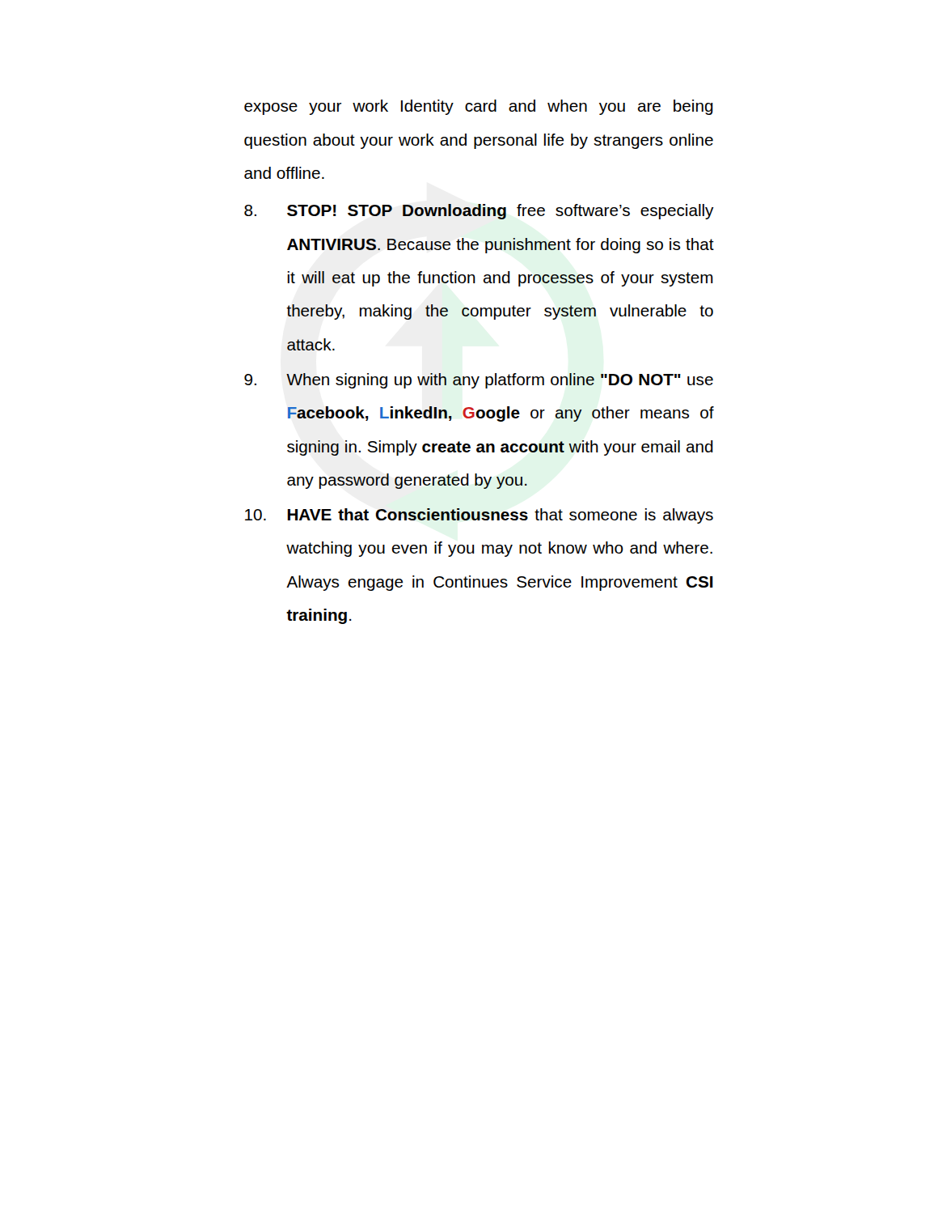expose your work Identity card and when you are being question about your work and personal life by strangers online and offline.
8. STOP! STOP Downloading free software’s especially ANTIVIRUS. Because the punishment for doing so is that it will eat up the function and processes of your system thereby, making the computer system vulnerable to attack.
9. When signing up with any platform online "DO NOT" use Facebook, LinkedIn, Google or any other means of signing in. Simply create an account with your email and any password generated by you.
10. HAVE that Conscientiousness that someone is always watching you even if you may not know who and where. Always engage in Continues Service Improvement CSI training.